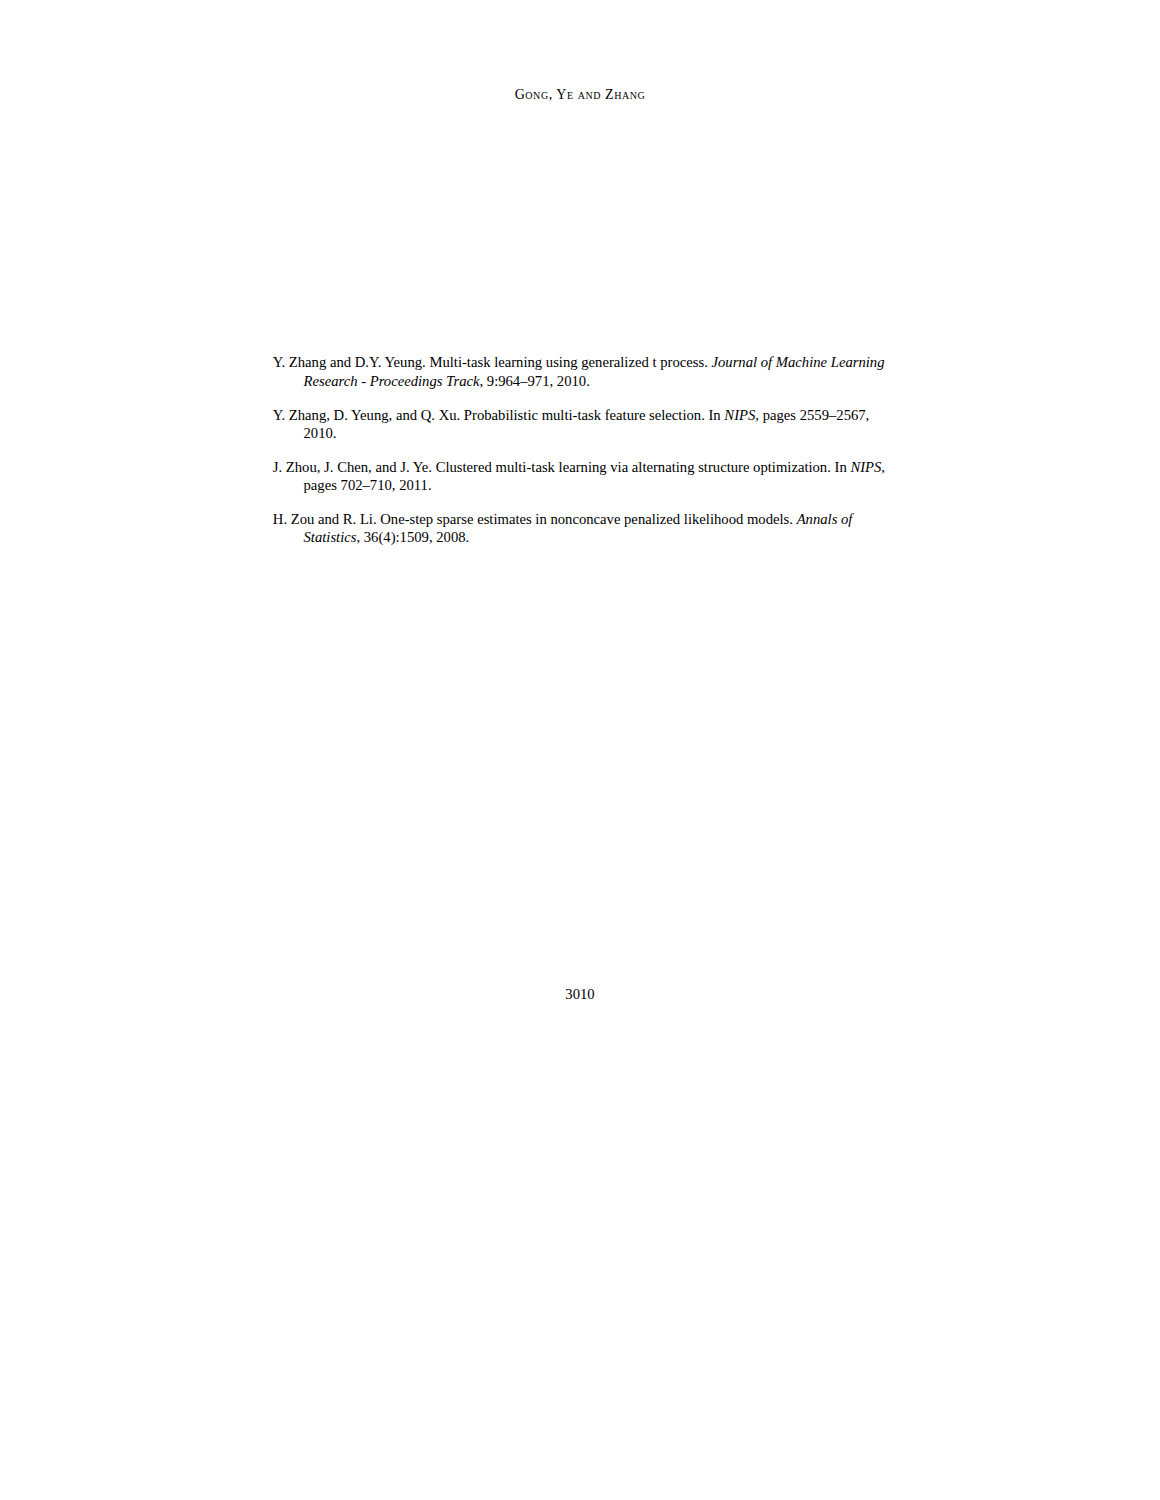Gong, Ye and Zhang
Y. Zhang and D.Y. Yeung. Multi-task learning using generalized t process. Journal of Machine Learning Research - Proceedings Track, 9:964–971, 2010.
Y. Zhang, D. Yeung, and Q. Xu. Probabilistic multi-task feature selection. In NIPS, pages 2559–2567, 2010.
J. Zhou, J. Chen, and J. Ye. Clustered multi-task learning via alternating structure optimization. In NIPS, pages 702–710, 2011.
H. Zou and R. Li. One-step sparse estimates in nonconcave penalized likelihood models. Annals of Statistics, 36(4):1509, 2008.
3010